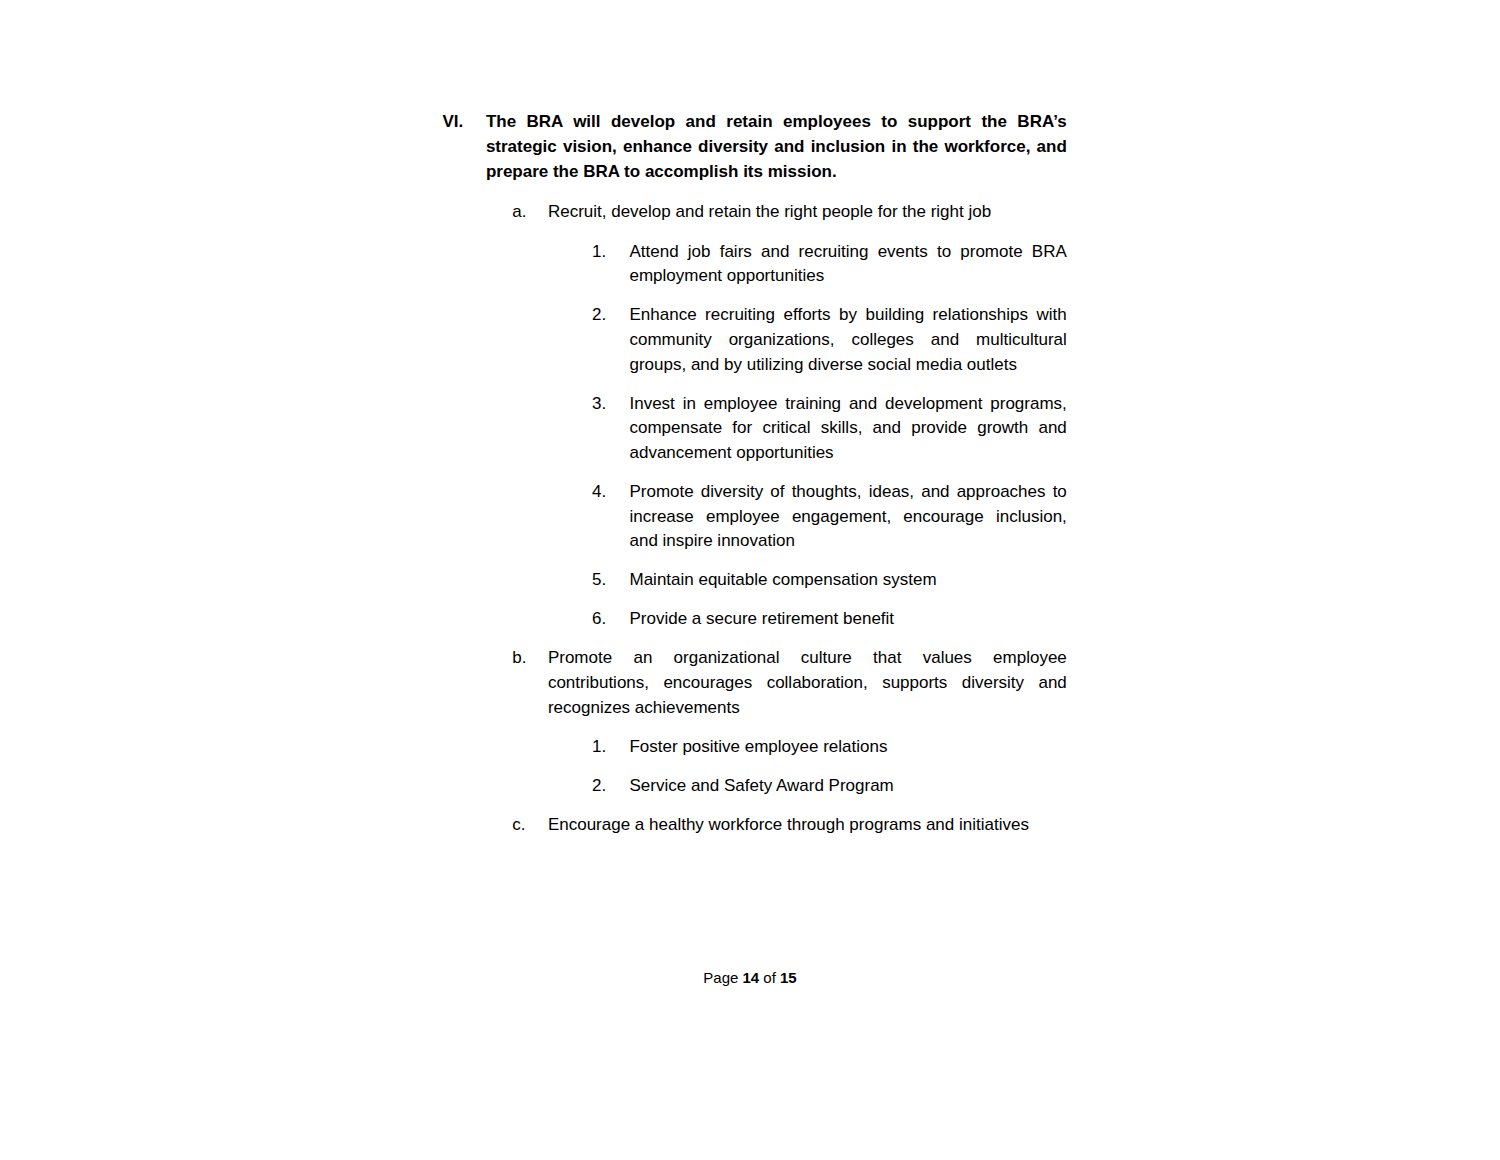VI. The BRA will develop and retain employees to support the BRA’s strategic vision, enhance diversity and inclusion in the workforce, and prepare the BRA to accomplish its mission.
a. Recruit, develop and retain the right people for the right job
1. Attend job fairs and recruiting events to promote BRA employment opportunities
2. Enhance recruiting efforts by building relationships with community organizations, colleges and multicultural groups, and by utilizing diverse social media outlets
3. Invest in employee training and development programs, compensate for critical skills, and provide growth and advancement opportunities
4. Promote diversity of thoughts, ideas, and approaches to increase employee engagement, encourage inclusion, and inspire innovation
5. Maintain equitable compensation system
6. Provide a secure retirement benefit
b. Promote an organizational culture that values employee contributions, encourages collaboration, supports diversity and recognizes achievements
1. Foster positive employee relations
2. Service and Safety Award Program
c. Encourage a healthy workforce through programs and initiatives
Page 14 of 15